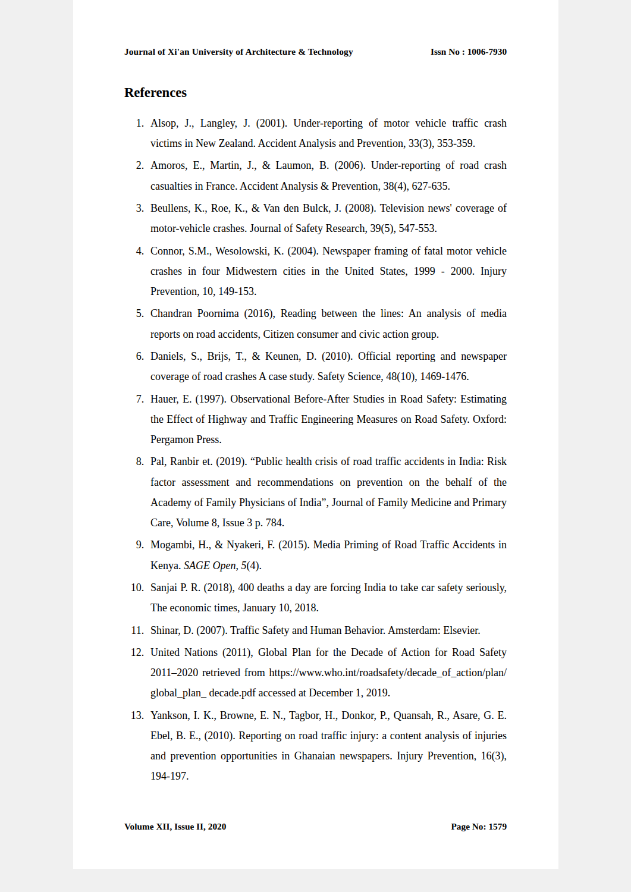Journal of Xi'an University of Architecture & Technology Issn No : 1006-7930
References
Alsop, J., Langley, J. (2001). Under-reporting of motor vehicle traffic crash victims in New Zealand. Accident Analysis and Prevention, 33(3), 353-359.
Amoros, E., Martin, J., & Laumon, B. (2006). Under-reporting of road crash casualties in France. Accident Analysis & Prevention, 38(4), 627-635.
Beullens, K., Roe, K., & Van den Bulck, J. (2008). Television news' coverage of motor-vehicle crashes. Journal of Safety Research, 39(5), 547-553.
Connor, S.M., Wesolowski, K. (2004). Newspaper framing of fatal motor vehicle crashes in four Midwestern cities in the United States, 1999 - 2000. Injury Prevention, 10, 149-153.
Chandran Poornima (2016), Reading between the lines: An analysis of media reports on road accidents, Citizen consumer and civic action group.
Daniels, S., Brijs, T., & Keunen, D. (2010). Official reporting and newspaper coverage of road crashes A case study. Safety Science, 48(10), 1469-1476.
Hauer, E. (1997). Observational Before-After Studies in Road Safety: Estimating the Effect of Highway and Traffic Engineering Measures on Road Safety. Oxford: Pergamon Press.
Pal, Ranbir et. (2019). “Public health crisis of road traffic accidents in India: Risk factor assessment and recommendations on prevention on the behalf of the Academy of Family Physicians of India”, Journal of Family Medicine and Primary Care, Volume 8, Issue 3 p. 784.
Mogambi, H., & Nyakeri, F. (2015). Media Priming of Road Traffic Accidents in Kenya. SAGE Open, 5(4).
Sanjai P. R. (2018), 400 deaths a day are forcing India to take car safety seriously, The economic times, January 10, 2018.
Shinar, D. (2007). Traffic Safety and Human Behavior. Amsterdam: Elsevier.
United Nations (2011), Global Plan for the Decade of Action for Road Safety 2011–2020 retrieved from https://www.who.int/roadsafety/decade_of_action/plan/global_plan_ decade.pdf accessed at December 1, 2019.
Yankson, I. K., Browne, E. N., Tagbor, H., Donkor, P., Quansah, R., Asare, G. E. Ebel, B. E., (2010). Reporting on road traffic injury: a content analysis of injuries and prevention opportunities in Ghanaian newspapers. Injury Prevention, 16(3), 194-197.
Volume XII, Issue II, 2020 Page No: 1579